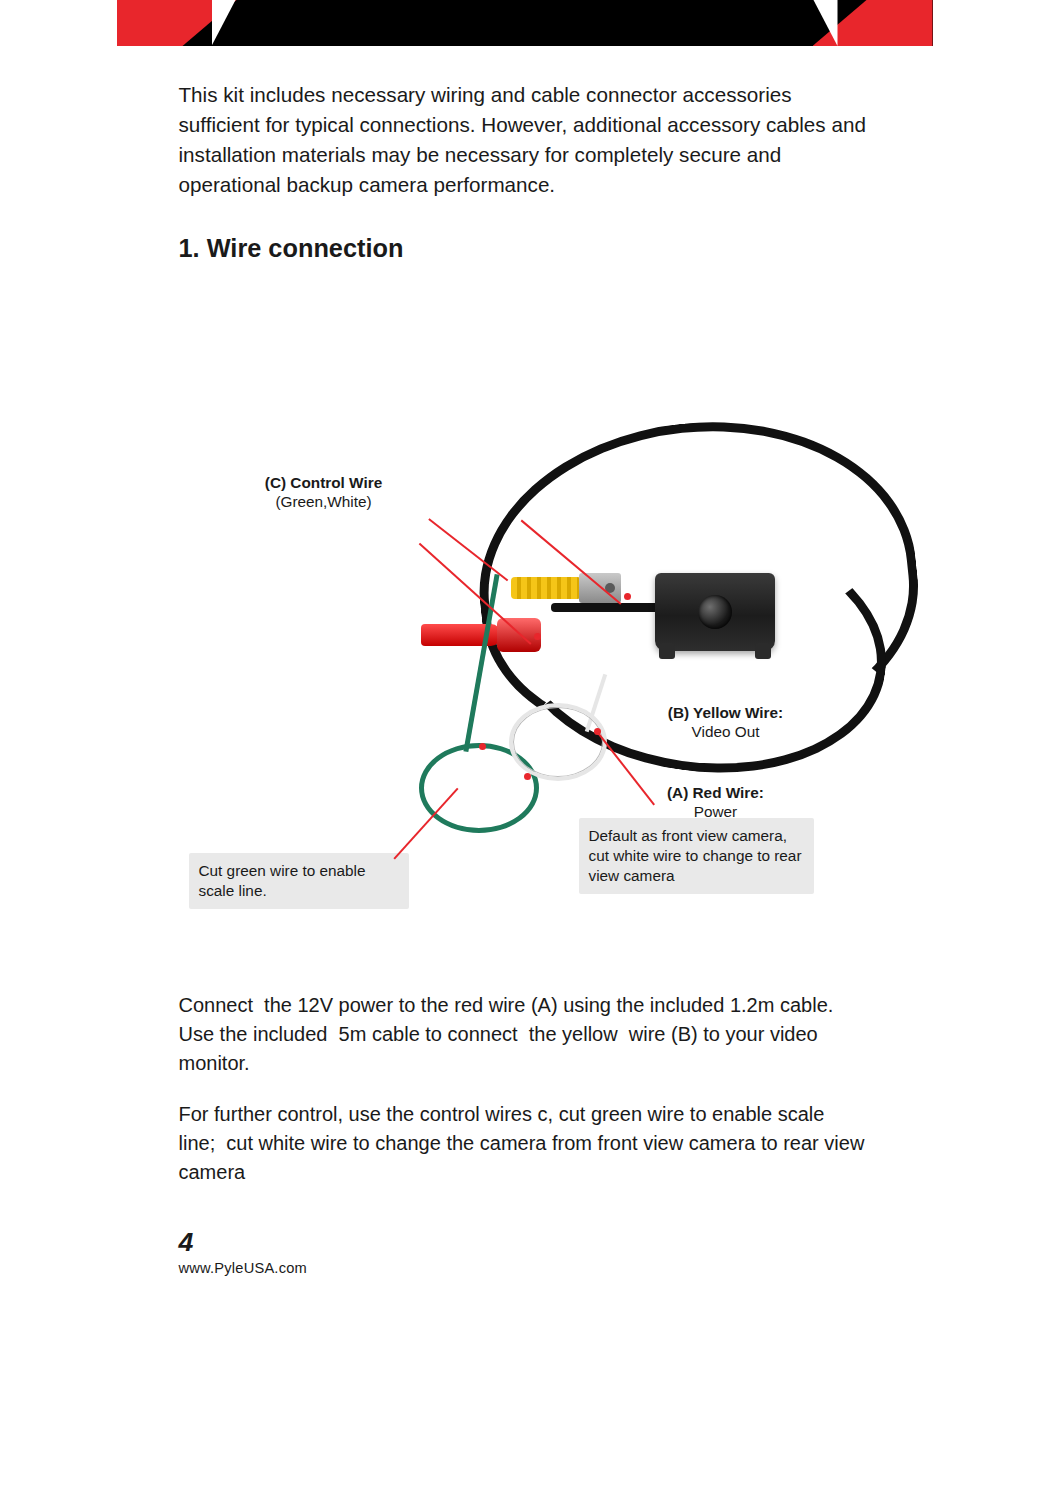This kit includes necessary wiring and cable connector accessories sufficient for typical connections. However, additional accessory cables and installation materials may be necessary for completely secure and operational backup camera performance.
1. Wire connection
(C) Control Wire
(Green,White)
(B) Yellow Wire:
Video Out
(A) Red Wire:
Power
Cut green wire to enable scale line.
Default as front view camera, cut white wire to change to rear view camera
Connect the 12V power to the red wire (A) using the included 1.2m cable. Use the included 5m cable to connect the yellow wire (B) to your video monitor.
For further control, use the control wires c, cut green wire to enable scale line; cut white wire to change the camera from front view camera to rear view camera
4
www.PyleUSA.com